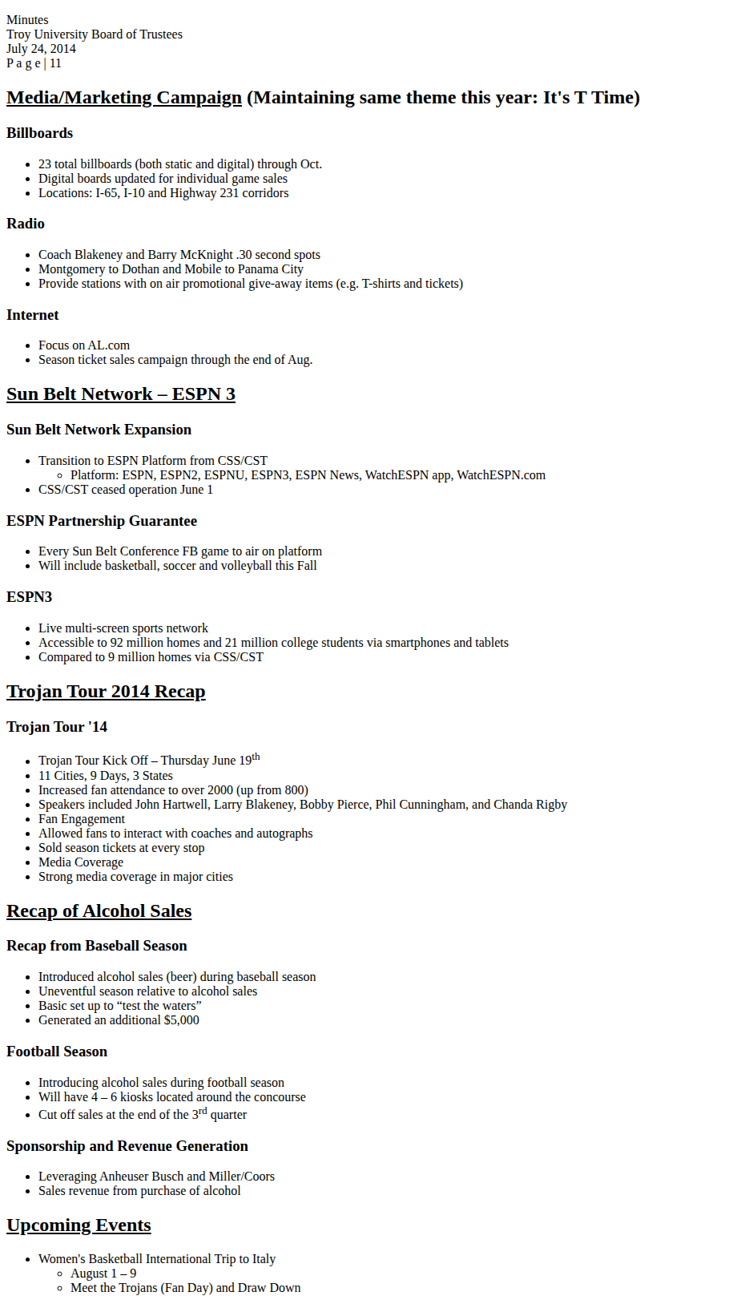Minutes
Troy University Board of Trustees
July 24, 2014
P a g e | 11
Media/Marketing Campaign (Maintaining same theme this year: It's T Time)
Billboards
23 total billboards (both static and digital) through Oct.
Digital boards updated for individual game sales
Locations: I-65, I-10 and Highway 231 corridors
Radio
Coach Blakeney and Barry McKnight .30 second spots
Montgomery to Dothan and Mobile to Panama City
Provide stations with on air promotional give-away items (e.g. T-shirts and tickets)
Internet
Focus on AL.com
Season ticket sales campaign through the end of Aug.
Sun Belt Network – ESPN 3
Sun Belt Network Expansion
Transition to ESPN Platform from CSS/CST
Platform: ESPN, ESPN2, ESPNU, ESPN3, ESPN News, WatchESPN app, WatchESPN.com
CSS/CST ceased operation June 1
ESPN Partnership Guarantee
Every Sun Belt Conference FB game to air on platform
Will include basketball, soccer and volleyball this Fall
ESPN3
Live multi-screen sports network
Accessible to 92 million homes and 21 million college students via smartphones and tablets
Compared to 9 million homes via CSS/CST
Trojan Tour 2014 Recap
Trojan Tour '14
Trojan Tour Kick Off – Thursday June 19th
11 Cities, 9 Days, 3 States
Increased fan attendance to over 2000 (up from 800)
Speakers included John Hartwell, Larry Blakeney, Bobby Pierce, Phil Cunningham, and Chanda Rigby
Fan Engagement
Allowed fans to interact with coaches and autographs
Sold season tickets at every stop
Media Coverage
Strong media coverage in major cities
Recap of Alcohol Sales
Recap from Baseball Season
Introduced alcohol sales (beer) during baseball season
Uneventful season relative to alcohol sales
Basic set up to “test the waters”
Generated an additional $5,000
Football Season
Introducing alcohol sales during football season
Will have 4 – 6 kiosks located around the concourse
Cut off sales at the end of the 3rd quarter
Sponsorship and Revenue Generation
Leveraging Anheuser Busch and Miller/Coors
Sales revenue from purchase of alcohol
Upcoming Events
Women's Basketball International Trip to Italy
August 1 – 9
Meet the Trojans (Fan Day) and Draw Down